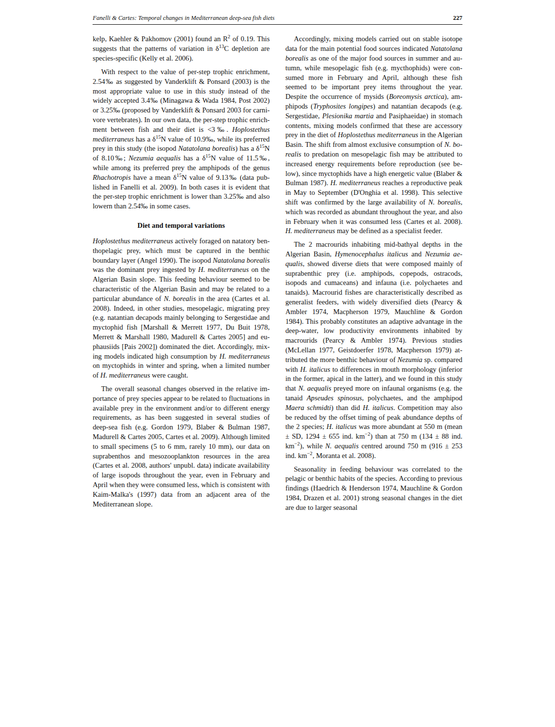Fanelli & Cartes: Temporal changes in Mediterranean deep-sea fish diets 227
kelp, Kaehler & Pakhomov (2001) found an R2 of 0.19. This suggests that the patterns of variation in δ13C depletion are species-specific (Kelly et al. 2006).
With respect to the value of per-step trophic enrichment, 2.54‰ as suggested by Vanderklift & Ponsard (2003) is the most appropriate value to use in this study instead of the widely accepted 3.4‰ (Minagawa & Wada 1984, Post 2002) or 3.25‰ (proposed by Vanderklift & Ponsard 2003 for carnivore vertebrates). In our own data, the per-step trophic enrichment between fish and their diet is <3‰. Hoplostethus mediterraneus has a δ15N value of 10.9‰, while its preferred prey in this study (the isopod Natatolana borealis) has a δ15N of 8.10‰; Nezumia aequalis has a δ15N value of 11.5‰, while among its preferred prey the amphipods of the genus Rhachotropis have a mean δ15N value of 9.13‰ (data published in Fanelli et al. 2009). In both cases it is evident that the per-step trophic enrichment is lower than 3.25‰ and also lowern than 2.54‰ in some cases.
Diet and temporal variations
Hoplostethus mediterraneus actively foraged on natatory benthopelagic prey, which must be captured in the benthic boundary layer (Angel 1990). The isopod Natatolana borealis was the dominant prey ingested by H. mediterraneus on the Algerian Basin slope. This feeding behaviour seemed to be characteristic of the Algerian Basin and may be related to a particular abundance of N. borealis in the area (Cartes et al. 2008). Indeed, in other studies, mesopelagic, migrating prey (e.g. natantian decapods mainly belonging to Sergestidae and myctophid fish [Marshall & Merrett 1977, Du Buit 1978, Merrett & Marshall 1980, Madurell & Cartes 2005] and euphausiids [Pais 2002]) dominated the diet. Accordingly, mixing models indicated high consumption by H. mediterraneus on myctophids in winter and spring, when a limited number of H. mediterraneus were caught.
The overall seasonal changes observed in the relative importance of prey species appear to be related to fluctuations in available prey in the environment and/or to different energy requirements, as has been suggested in several studies of deep-sea fish (e.g. Gordon 1979, Blaber & Bulman 1987, Madurell & Cartes 2005, Cartes et al. 2009). Although limited to small specimens (5 to 6 mm, rarely 10 mm), our data on suprabenthos and mesozooplankton resources in the area (Cartes et al. 2008, authors' unpubl. data) indicate availability of large isopods throughout the year, even in February and April when they were consumed less, which is consistent with Kaim-Malka's (1997) data from an adjacent area of the Mediterranean slope.
Accordingly, mixing models carried out on stable isotope data for the main potential food sources indicated Natatolana borealis as one of the major food sources in summer and autumn, while mesopelagic fish (e.g. mycthophids) were consumed more in February and April, although these fish seemed to be important prey items throughout the year. Despite the occurrence of mysids (Boreomysis arctica), amphipods (Tryphosites longipes) and natantian decapods (e.g. Sergestidae, Plesionika martia and Pasiphaeidae) in stomach contents, mixing models confirmed that these are accessory prey in the diet of Hoplostethus mediterraneus in the Algerian Basin. The shift from almost exclusive consumption of N. borealis to predation on mesopelagic fish may be attributed to increased energy requirements before reproduction (see below), since myctophids have a high energetic value (Blaber & Bulman 1987). H. mediterraneus reaches a reproductive peak in May to September (D'Onghia et al. 1998). This selective shift was confirmed by the large availability of N. borealis, which was recorded as abundant throughout the year, and also in February when it was consumed less (Cartes et al. 2008). H. mediterraneus may be defined as a specialist feeder.
The 2 macrourids inhabiting mid-bathyal depths in the Algerian Basin, Hymenocephalus italicus and Nezumia aequalis, showed diverse diets that were composed mainly of suprabenthic prey (i.e. amphipods, copepods, ostracods, isopods and cumaceans) and infauna (i.e. polychaetes and tanaids). Macrourid fishes are characteristically described as generalist feeders, with widely diversified diets (Pearcy & Ambler 1974, Macpherson 1979, Mauchline & Gordon 1984). This probably constitutes an adaptive advantage in the deep-water, low productivity environments inhabited by macrourids (Pearcy & Ambler 1974). Previous studies (McLellan 1977, Geistdoerfer 1978, Macpherson 1979) attributed the more benthic behaviour of Nezumia sp. compared with H. italicus to differences in mouth morphology (inferior in the former, apical in the latter), and we found in this study that N. aequalis preyed more on infaunal organisms (e.g. the tanaid Apseudes spinosus, polychaetes, and the amphipod Maera schmidti) than did H. italicus. Competition may also be reduced by the offset timing of peak abundance depths of the 2 species; H. italicus was more abundant at 550 m (mean ± SD, 1294 ± 655 ind. km−2) than at 750 m (134 ± 88 ind. km−2), while N. aequalis centred around 750 m (916 ± 253 ind. km−2, Moranta et al. 2008).
Seasonality in feeding behaviour was correlated to the pelagic or benthic habits of the species. According to previous findings (Haedrich & Henderson 1974, Mauchline & Gordon 1984, Drazen et al. 2001) strong seasonal changes in the diet are due to larger seasonal